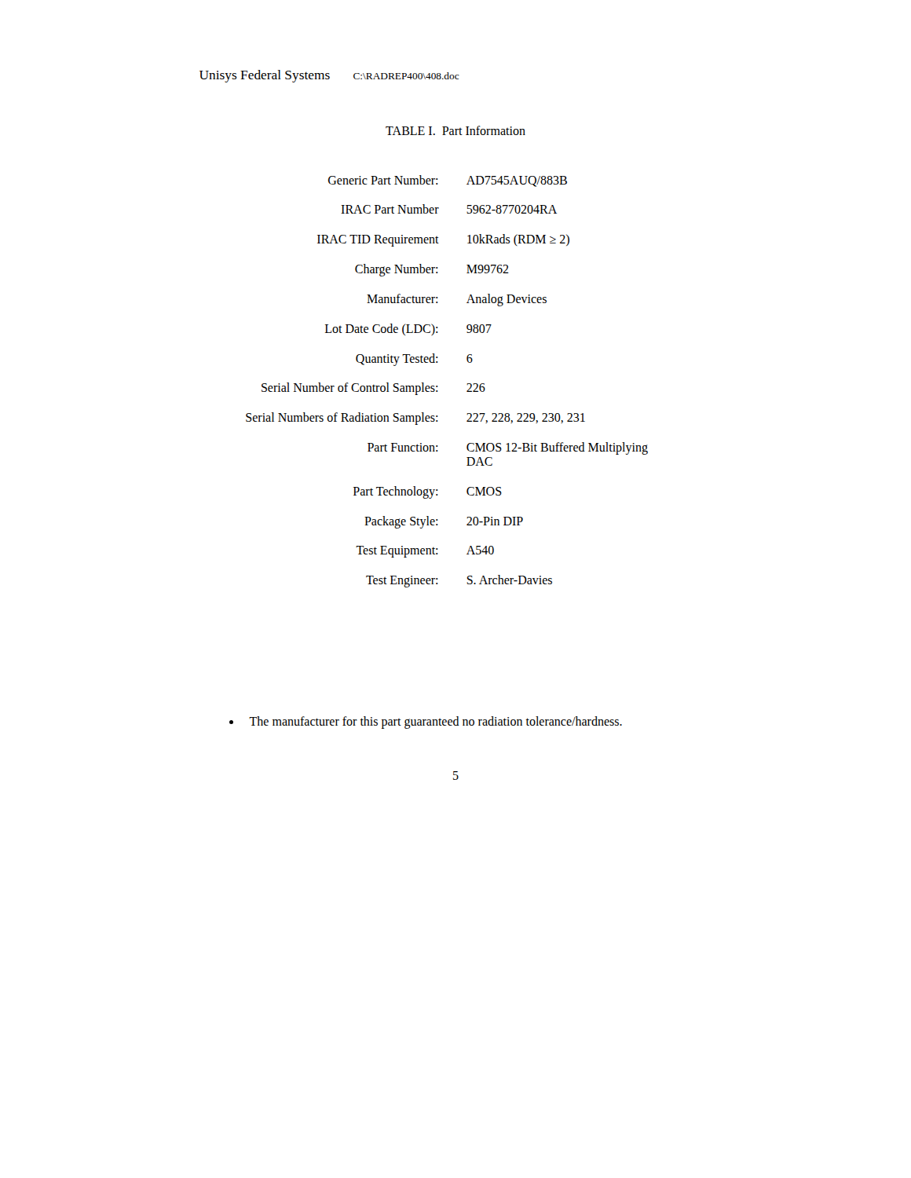Unisys Federal Systems C:\RADREP400\408.doc
TABLE I. Part Information
| Generic Part Number: | AD7545AUQ/883B |
| IRAC Part Number | 5962-8770204RA |
| IRAC TID Requirement | 10kRads (RDM ≥ 2) |
| Charge Number: | M99762 |
| Manufacturer: | Analog Devices |
| Lot Date Code (LDC): | 9807 |
| Quantity Tested: | 6 |
| Serial Number of Control Samples: | 226 |
| Serial Numbers of Radiation Samples: | 227, 228, 229, 230, 231 |
| Part Function: | CMOS 12-Bit Buffered Multiplying DAC |
| Part Technology: | CMOS |
| Package Style: | 20-Pin DIP |
| Test Equipment: | A540 |
| Test Engineer: | S. Archer-Davies |
The manufacturer for this part guaranteed no radiation tolerance/hardness.
5